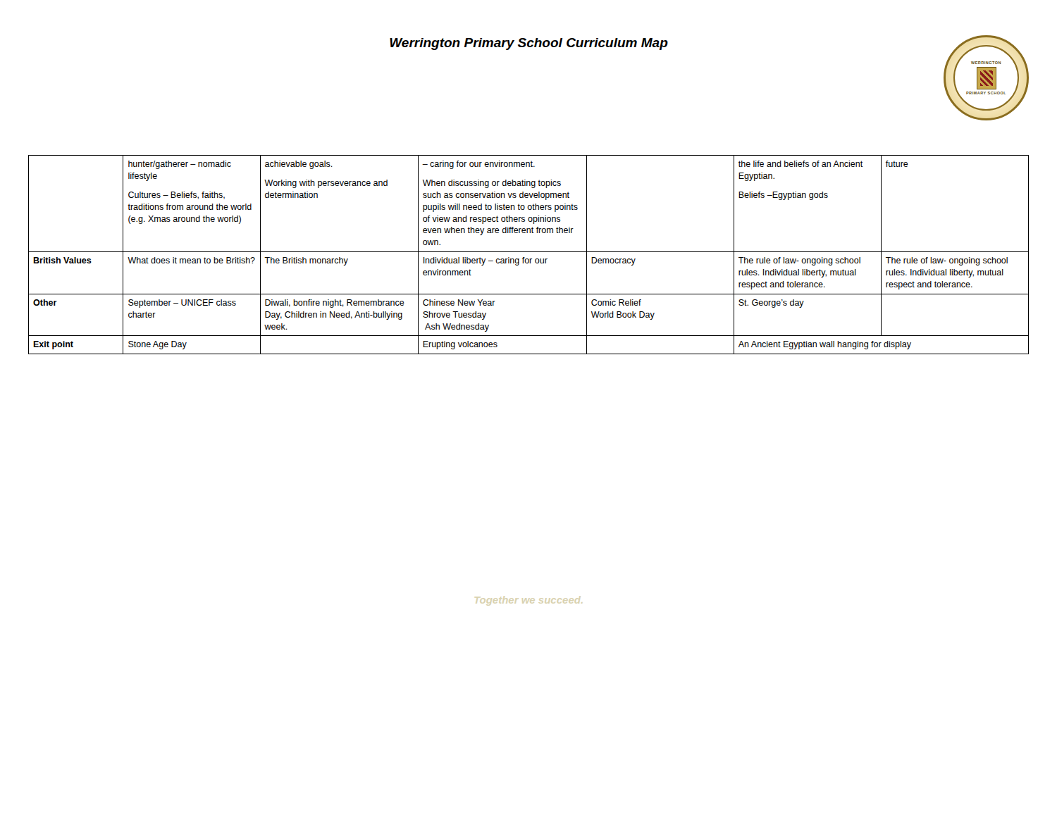Werrington Primary School Curriculum Map
WERRINGTON
PRIMARY SCHOOL
| | hunter/gatherer – nomadic lifestyle Cultures – Beliefs, faiths, traditions from around the world (e.g. Xmas around the world) | achievable goals. Working with perseverance and determination | – caring for our environment. When discussing or debating topics such as conservation vs development pupils will need to listen to others points of view and respect others opinions even when they are different from their own. | | the life and beliefs of an Ancient Egyptian. Beliefs –Egyptian gods | future |
| British Values | What does it mean to be British? | The British monarchy | Individual liberty – caring for our environment | Democracy | The rule of law- ongoing school rules. Individual liberty, mutual respect and tolerance. | The rule of law- ongoing school rules. Individual liberty, mutual respect and tolerance. |
| Other | September – UNICEF class charter | Diwali, bonfire night, Remembrance Day, Children in Need, Anti-bullying week. | Chinese New Year Shrove Tuesday Ash Wednesday | Comic Relief World Book Day | St. George’s day | |
| Exit point | Stone Age Day | | Erupting volcanoes | | An Ancient Egyptian wall hanging for display |
Together we succeed.